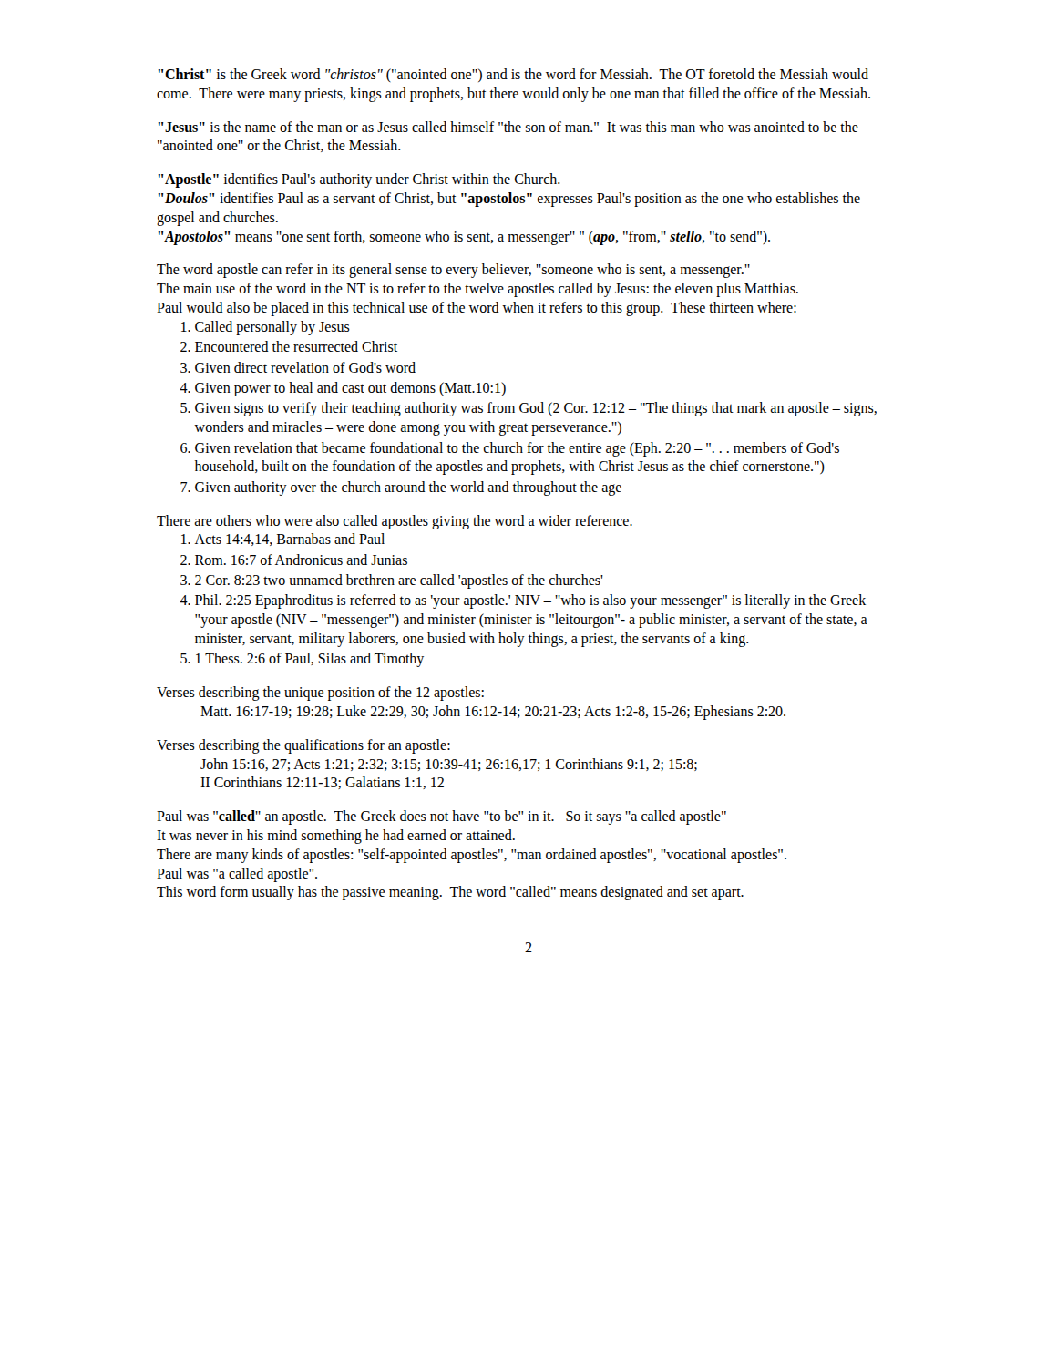"Christ" is the Greek word "christos" ("anointed one") and is the word for Messiah. The OT foretold the Messiah would come. There were many priests, kings and prophets, but there would only be one man that filled the office of the Messiah.
"Jesus" is the name of the man or as Jesus called himself "the son of man." It was this man who was anointed to be the "anointed one" or the Christ, the Messiah.
"Apostle" identifies Paul's authority under Christ within the Church.
"Doulos" identifies Paul as a servant of Christ, but "apostolos" expresses Paul's position as the one who establishes the gospel and churches.
"Apostolos" means "one sent forth, someone who is sent, a messenger" " (apo, "from," stello, "to send").
The word apostle can refer in its general sense to every believer, "someone who is sent, a messenger."
The main use of the word in the NT is to refer to the twelve apostles called by Jesus: the eleven plus Matthias.
Paul would also be placed in this technical use of the word when it refers to this group. These thirteen where:
Called personally by Jesus
Encountered the resurrected Christ
Given direct revelation of God's word
Given power to heal and cast out demons (Matt.10:1)
Given signs to verify their teaching authority was from God (2 Cor. 12:12 – "The things that mark an apostle – signs, wonders and miracles – were done among you with great perseverance.")
Given revelation that became foundational to the church for the entire age (Eph. 2:20 – ". . . members of God's household, built on the foundation of the apostles and prophets, with Christ Jesus as the chief cornerstone.")
Given authority over the church around the world and throughout the age
There are others who were also called apostles giving the word a wider reference.
Acts 14:4,14, Barnabas and Paul
Rom. 16:7 of Andronicus and Junias
2 Cor. 8:23 two unnamed brethren are called 'apostles of the churches'
Phil. 2:25 Epaphroditus is referred to as 'your apostle.' NIV – "who is also your messenger" is literally in the Greek "your apostle (NIV – "messenger") and minister (minister is "leitourgon"- a public minister, a servant of the state, a minister, servant, military laborers, one busied with holy things, a priest, the servants of a king.
1 Thess. 2:6 of Paul, Silas and Timothy
Verses describing the unique position of the 12 apostles:
Matt. 16:17-19; 19:28; Luke 22:29, 30; John 16:12-14; 20:21-23; Acts 1:2-8, 15-26; Ephesians 2:20.
Verses describing the qualifications for an apostle:
John 15:16, 27; Acts 1:21; 2:32; 3:15; 10:39-41; 26:16,17; 1 Corinthians 9:1, 2; 15:8;
II Corinthians 12:11-13; Galatians 1:1, 12
Paul was "called" an apostle. The Greek does not have "to be" in it. So it says "a called apostle"
It was never in his mind something he had earned or attained.
There are many kinds of apostles: "self-appointed apostles", "man ordained apostles", "vocational apostles".
Paul was "a called apostle".
This word form usually has the passive meaning. The word "called" means designated and set apart.
2